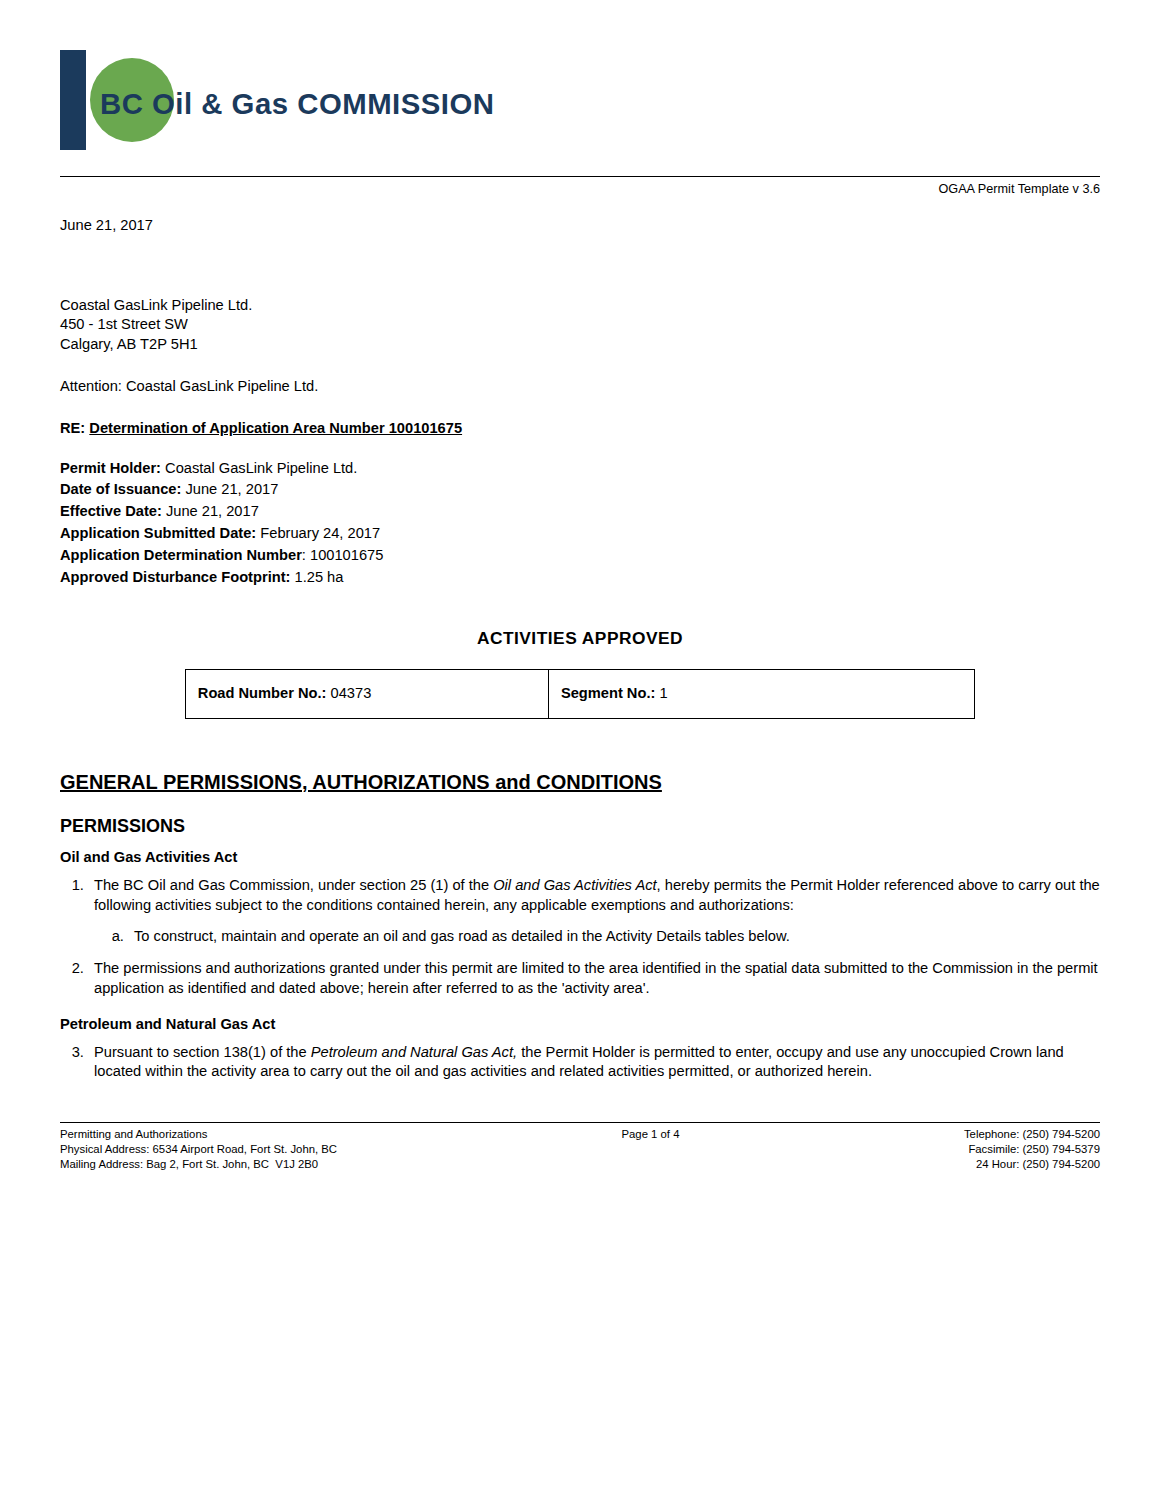BC Oil & Gas COMMISSION
OGAA Permit Template v 3.6
June 21, 2017
Coastal GasLink Pipeline Ltd.
450 - 1st Street SW
Calgary, AB T2P 5H1
Attention: Coastal GasLink Pipeline Ltd.
RE: Determination of Application Area Number 100101675
Permit Holder: Coastal GasLink Pipeline Ltd.
Date of Issuance: June 21, 2017
Effective Date: June 21, 2017
Application Submitted Date: February 24, 2017
Application Determination Number: 100101675
Approved Disturbance Footprint: 1.25 ha
ACTIVITIES APPROVED
| Road Number No.: 04373 | Segment No.: 1 |
GENERAL PERMISSIONS, AUTHORIZATIONS and CONDITIONS
PERMISSIONS
Oil and Gas Activities Act
The BC Oil and Gas Commission, under section 25 (1) of the Oil and Gas Activities Act, hereby permits the Permit Holder referenced above to carry out the following activities subject to the conditions contained herein, any applicable exemptions and authorizations:
To construct, maintain and operate an oil and gas road as detailed in the Activity Details tables below.
The permissions and authorizations granted under this permit are limited to the area identified in the spatial data submitted to the Commission in the permit application as identified and dated above; herein after referred to as the 'activity area'.
Petroleum and Natural Gas Act
Pursuant to section 138(1) of the Petroleum and Natural Gas Act, the Permit Holder is permitted to enter, occupy and use any unoccupied Crown land located within the activity area to carry out the oil and gas activities and related activities permitted, or authorized herein.
Permitting and Authorizations
Physical Address: 6534 Airport Road, Fort St. John, BC
Mailing Address: Bag 2, Fort St. John, BC V1J 2B0
Page 1 of 4
Telephone: (250) 794-5200
Facsimile: (250) 794-5379
24 Hour: (250) 794-5200